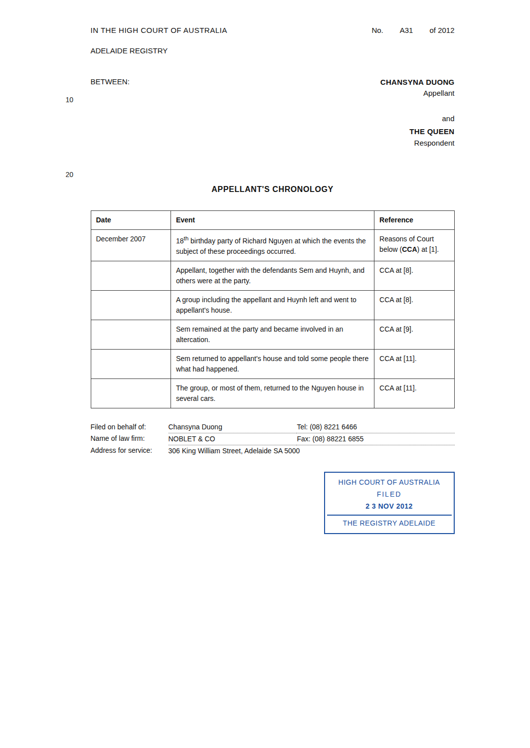10
20
IN THE HIGH COURT OF AUSTRALIA
No. A31 of 2012
ADELAIDE REGISTRY
BETWEEN:
CHANSYNA DUONG
Appellant
and
THE QUEEN
Respondent
APPELLANT'S CHRONOLOGY
| Date | Event | Reference |
| --- | --- | --- |
| December 2007 | 18 th birthday party of Richard Nguyen at which the events the subject of these proceedings occurred. | Reasons of Court below ( CCA ) at [1]. |
| | Appellant, together with the defendants Sem and Huynh, and others were at the party. | CCA at [8]. |
| | A group including the appellant and Huynh left and went to appellant's house. | CCA at [8]. |
| | Sem remained at the party and became involved in an altercation. | CCA at [9]. |
| | Sem returned to appellant's house and told some people there what had happened. | CCA at [11]. |
| | The group, or most of them, returned to the Nguyen house in several cars. | CCA at [11]. |
| Filed on behalf of: | Chansyna Duong | Tel: (08) 8221 6466 |
| Name of law firm: | NOBLET & CO | Fax: (08) 88221 6855 |
| Address for service: | 306 King William Street, Adelaide SA 5000 |
HIGH COURT OF AUSTRALIA
FILED
2 3 NOV 2012
THE REGISTRY ADELAIDE